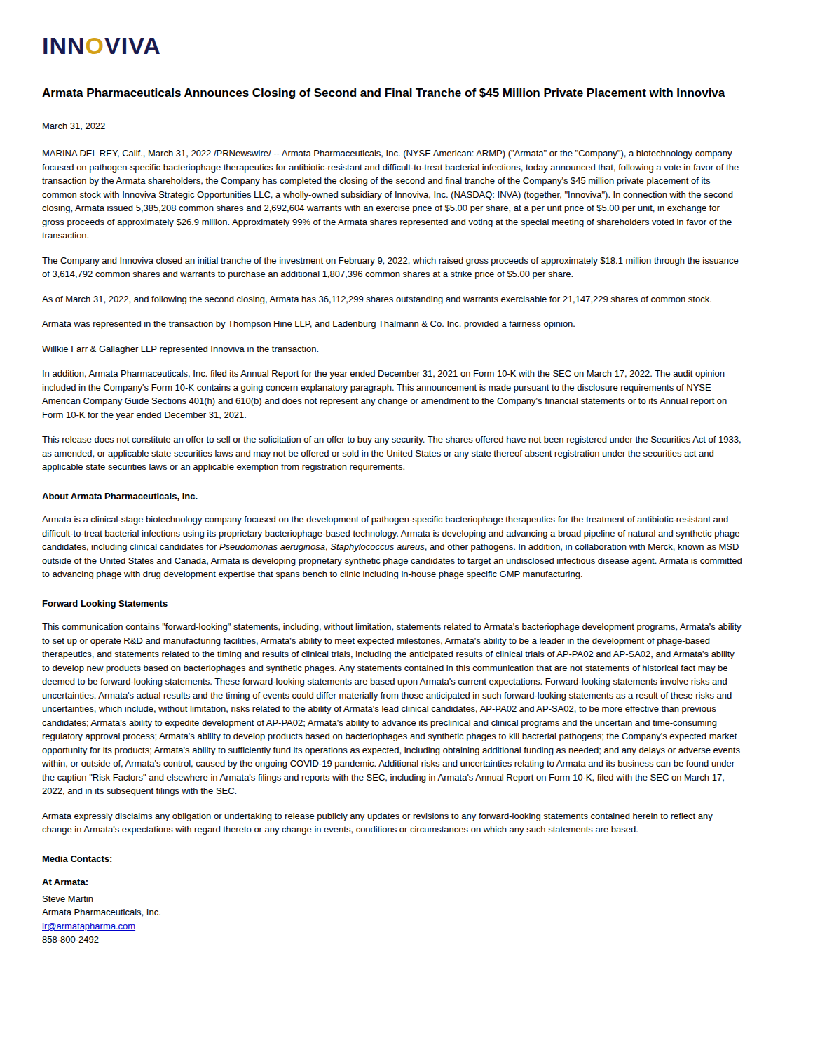INNOVIVA
Armata Pharmaceuticals Announces Closing of Second and Final Tranche of $45 Million Private Placement with Innoviva
March 31, 2022
MARINA DEL REY, Calif., March 31, 2022 /PRNewswire/ -- Armata Pharmaceuticals, Inc. (NYSE American: ARMP) ("Armata" or the "Company"), a biotechnology company focused on pathogen-specific bacteriophage therapeutics for antibiotic-resistant and difficult-to-treat bacterial infections, today announced that, following a vote in favor of the transaction by the Armata shareholders, the Company has completed the closing of the second and final tranche of the Company's $45 million private placement of its common stock with Innoviva Strategic Opportunities LLC, a wholly-owned subsidiary of Innoviva, Inc. (NASDAQ: INVA) (together, "Innoviva"). In connection with the second closing, Armata issued 5,385,208 common shares and 2,692,604 warrants with an exercise price of $5.00 per share, at a per unit price of $5.00 per unit, in exchange for gross proceeds of approximately $26.9 million. Approximately 99% of the Armata shares represented and voting at the special meeting of shareholders voted in favor of the transaction.
The Company and Innoviva closed an initial tranche of the investment on February 9, 2022, which raised gross proceeds of approximately $18.1 million through the issuance of 3,614,792 common shares and warrants to purchase an additional 1,807,396 common shares at a strike price of $5.00 per share.
As of March 31, 2022, and following the second closing, Armata has 36,112,299 shares outstanding and warrants exercisable for 21,147,229 shares of common stock.
Armata was represented in the transaction by Thompson Hine LLP, and Ladenburg Thalmann & Co. Inc. provided a fairness opinion.
Willkie Farr & Gallagher LLP represented Innoviva in the transaction.
In addition, Armata Pharmaceuticals, Inc. filed its Annual Report for the year ended December 31, 2021 on Form 10-K with the SEC on March 17, 2022. The audit opinion included in the Company's Form 10-K contains a going concern explanatory paragraph. This announcement is made pursuant to the disclosure requirements of NYSE American Company Guide Sections 401(h) and 610(b) and does not represent any change or amendment to the Company's financial statements or to its Annual report on Form 10-K for the year ended December 31, 2021.
This release does not constitute an offer to sell or the solicitation of an offer to buy any security. The shares offered have not been registered under the Securities Act of 1933, as amended, or applicable state securities laws and may not be offered or sold in the United States or any state thereof absent registration under the securities act and applicable state securities laws or an applicable exemption from registration requirements.
About Armata Pharmaceuticals, Inc.
Armata is a clinical-stage biotechnology company focused on the development of pathogen-specific bacteriophage therapeutics for the treatment of antibiotic-resistant and difficult-to-treat bacterial infections using its proprietary bacteriophage-based technology. Armata is developing and advancing a broad pipeline of natural and synthetic phage candidates, including clinical candidates for Pseudomonas aeruginosa, Staphylococcus aureus, and other pathogens. In addition, in collaboration with Merck, known as MSD outside of the United States and Canada, Armata is developing proprietary synthetic phage candidates to target an undisclosed infectious disease agent. Armata is committed to advancing phage with drug development expertise that spans bench to clinic including in-house phage specific GMP manufacturing.
Forward Looking Statements
This communication contains "forward-looking" statements, including, without limitation, statements related to Armata's bacteriophage development programs, Armata's ability to set up or operate R&D and manufacturing facilities, Armata's ability to meet expected milestones, Armata's ability to be a leader in the development of phage-based therapeutics, and statements related to the timing and results of clinical trials, including the anticipated results of clinical trials of AP-PA02 and AP-SA02, and Armata's ability to develop new products based on bacteriophages and synthetic phages. Any statements contained in this communication that are not statements of historical fact may be deemed to be forward-looking statements. These forward-looking statements are based upon Armata's current expectations. Forward-looking statements involve risks and uncertainties. Armata's actual results and the timing of events could differ materially from those anticipated in such forward-looking statements as a result of these risks and uncertainties, which include, without limitation, risks related to the ability of Armata's lead clinical candidates, AP-PA02 and AP-SA02, to be more effective than previous candidates; Armata's ability to expedite development of AP-PA02; Armata's ability to advance its preclinical and clinical programs and the uncertain and time-consuming regulatory approval process; Armata's ability to develop products based on bacteriophages and synthetic phages to kill bacterial pathogens; the Company's expected market opportunity for its products; Armata's ability to sufficiently fund its operations as expected, including obtaining additional funding as needed; and any delays or adverse events within, or outside of, Armata's control, caused by the ongoing COVID-19 pandemic. Additional risks and uncertainties relating to Armata and its business can be found under the caption "Risk Factors" and elsewhere in Armata's filings and reports with the SEC, including in Armata's Annual Report on Form 10-K, filed with the SEC on March 17, 2022, and in its subsequent filings with the SEC.
Armata expressly disclaims any obligation or undertaking to release publicly any updates or revisions to any forward-looking statements contained herein to reflect any change in Armata's expectations with regard thereto or any change in events, conditions or circumstances on which any such statements are based.
Media Contacts:
At Armata:
Steve Martin
Armata Pharmaceuticals, Inc.
ir@armatapharma.com
858-800-2492